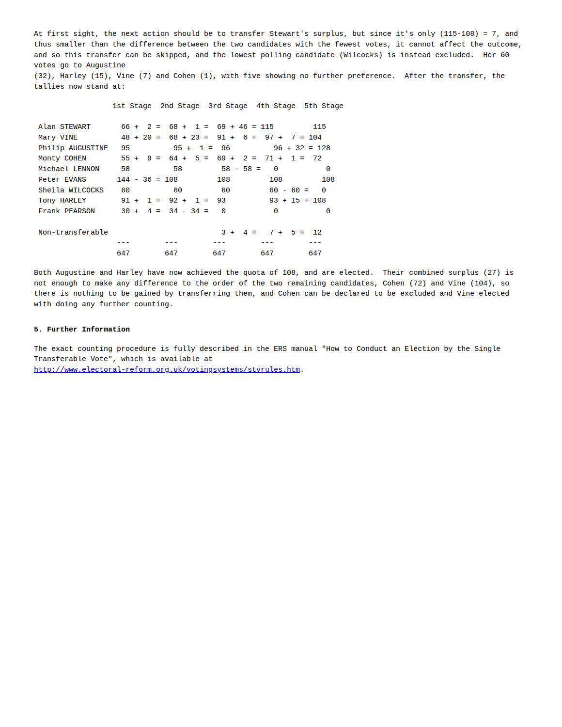At first sight, the next action should be to transfer Stewart's surplus, but since it's only (115-108) = 7, and thus smaller than the difference between the two candidates with the fewest votes, it cannot affect the outcome, and so this transfer can be skipped, and the lowest polling candidate (Wilcocks) is instead excluded. Her 60 votes go to Augustine (32), Harley (15), Vine (7) and Cohen (1), with five showing no further preference. After the transfer, the tallies now stand at:
                  1st Stage  2nd Stage  3rd Stage  4th Stage  5th Stage

 Alan STEWART       66 +  2 =  68 +  1 =  69 + 46 = 115         115
 Mary VINE          48 + 20 =  68 + 23 =  91 +  6 =  97 +  7 = 104
 Philip AUGUSTINE   95          95 +  1 =  96          96 + 32 = 128
 Monty COHEN        55 +  9 =  64 +  5 =  69 +  2 =  71 +  1 =  72
 Michael LENNON     58          58         58 - 58 =   0           0
 Peter EVANS       144 - 36 = 108         108         108         108
 Sheila WILCOCKS    60          60         60         60 - 60 =   0
 Tony HARLEY        91 +  1 =  92 +  1 =  93          93 + 15 = 108
 Frank PEARSON      30 +  4 =  34 - 34 =   0           0           0

 Non-transferable                          3 +  4 =   7 +  5 =  12
                   ---        ---        ---        ---        ---
                   647        647        647        647        647
Both Augustine and Harley have now achieved the quota of 108, and are elected. Their combined surplus (27) is not enough to make any difference to the order of the two remaining candidates, Cohen (72) and Vine (104), so there is nothing to be gained by transferring them, and Cohen can be declared to be excluded and Vine elected with doing any further counting.
5. Further Information
The exact counting procedure is fully described in the ERS manual "How to Conduct an Election by the Single Transferable Vote", which is available at http://www.electoral-reform.org.uk/votingsystems/stvrules.htm.